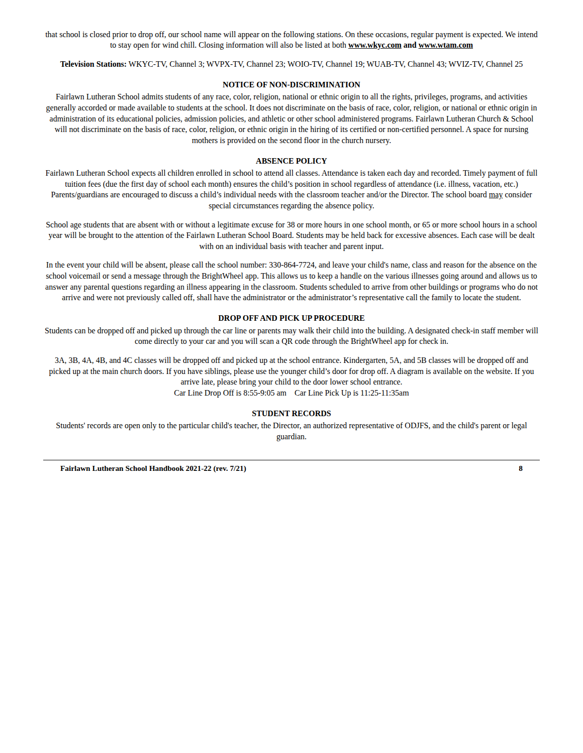that school is closed prior to drop off, our school name will appear on the following stations. On these occasions, regular payment is expected. We intend to stay open for wind chill. Closing information will also be listed at both www.wkyc.com and www.wtam.com
Television Stations: WKYC-TV, Channel 3; WVPX-TV, Channel 23; WOIO-TV, Channel 19; WUAB-TV, Channel 43; WVIZ-TV, Channel 25
Notice of Non-Discrimination
Fairlawn Lutheran School admits students of any race, color, religion, national or ethnic origin to all the rights, privileges, programs, and activities generally accorded or made available to students at the school. It does not discriminate on the basis of race, color, religion, or national or ethnic origin in administration of its educational policies, admission policies, and athletic or other school administered programs. Fairlawn Lutheran Church & School will not discriminate on the basis of race, color, religion, or ethnic origin in the hiring of its certified or non-certified personnel. A space for nursing mothers is provided on the second floor in the church nursery.
Absence Policy
Fairlawn Lutheran School expects all children enrolled in school to attend all classes. Attendance is taken each day and recorded. Timely payment of full tuition fees (due the first day of school each month) ensures the child’s position in school regardless of attendance (i.e. illness, vacation, etc.) Parents/guardians are encouraged to discuss a child’s individual needs with the classroom teacher and/or the Director. The school board may consider special circumstances regarding the absence policy.
School age students that are absent with or without a legitimate excuse for 38 or more hours in one school month, or 65 or more school hours in a school year will be brought to the attention of the Fairlawn Lutheran School Board. Students may be held back for excessive absences. Each case will be dealt with on an individual basis with teacher and parent input.
In the event your child will be absent, please call the school number: 330-864-7724, and leave your child's name, class and reason for the absence on the school voicemail or send a message through the BrightWheel app. This allows us to keep a handle on the various illnesses going around and allows us to answer any parental questions regarding an illness appearing in the classroom. Students scheduled to arrive from other buildings or programs who do not arrive and were not previously called off, shall have the administrator or the administrator’s representative call the family to locate the student.
Drop Off and Pick Up Procedure
Students can be dropped off and picked up through the car line or parents may walk their child into the building. A designated check-in staff member will come directly to your car and you will scan a QR code through the BrightWheel app for check in.
3A, 3B, 4A, 4B, and 4C classes will be dropped off and picked up at the school entrance. Kindergarten, 5A, and 5B classes will be dropped off and picked up at the main church doors. If you have siblings, please use the younger child’s door for drop off. A diagram is available on the website. If you arrive late, please bring your child to the door lower school entrance.
Car Line Drop Off is 8:55-9:05 am Car Line Pick Up is 11:25-11:35am
Student Records
Students' records are open only to the particular child's teacher, the Director, an authorized representative of ODJFS, and the child's parent or legal guardian.
Fairlawn Lutheran School Handbook 2021-22 (rev. 7/21) 8